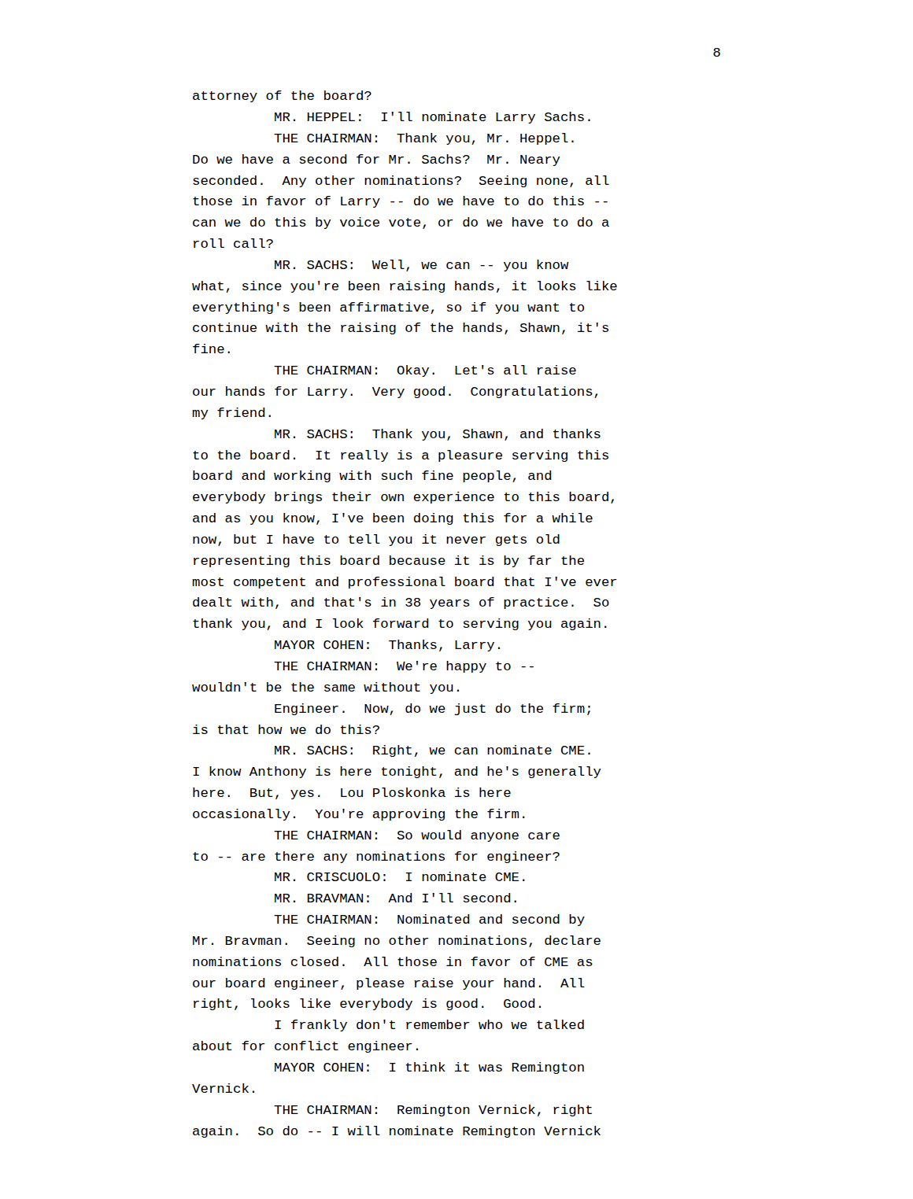8
attorney of the board? MR. HEPPEL: I'll nominate Larry Sachs. THE CHAIRMAN: Thank you, Mr. Heppel. Do we have a second for Mr. Sachs? Mr. Neary seconded. Any other nominations? Seeing none, all those in favor of Larry -- do we have to do this -- can we do this by voice vote, or do we have to do a roll call? MR. SACHS: Well, we can -- you know what, since you're been raising hands, it looks like everything's been affirmative, so if you want to continue with the raising of the hands, Shawn, it's fine. THE CHAIRMAN: Okay. Let's all raise our hands for Larry. Very good. Congratulations, my friend. MR. SACHS: Thank you, Shawn, and thanks to the board. It really is a pleasure serving this board and working with such fine people, and everybody brings their own experience to this board, and as you know, I've been doing this for a while now, but I have to tell you it never gets old representing this board because it is by far the most competent and professional board that I've ever dealt with, and that's in 38 years of practice. So thank you, and I look forward to serving you again. MAYOR COHEN: Thanks, Larry. THE CHAIRMAN: We're happy to -- wouldn't be the same without you. Engineer. Now, do we just do the firm; is that how we do this? MR. SACHS: Right, we can nominate CME. I know Anthony is here tonight, and he's generally here. But, yes. Lou Ploskonka is here occasionally. You're approving the firm. THE CHAIRMAN: So would anyone care to -- are there any nominations for engineer? MR. CRISCUOLO: I nominate CME. MR. BRAVMAN: And I'll second. THE CHAIRMAN: Nominated and second by Mr. Bravman. Seeing no other nominations, declare nominations closed. All those in favor of CME as our board engineer, please raise your hand. All right, looks like everybody is good. Good. I frankly don't remember who we talked about for conflict engineer. MAYOR COHEN: I think it was Remington Vernick. THE CHAIRMAN: Remington Vernick, right again. So do -- I will nominate Remington Vernick